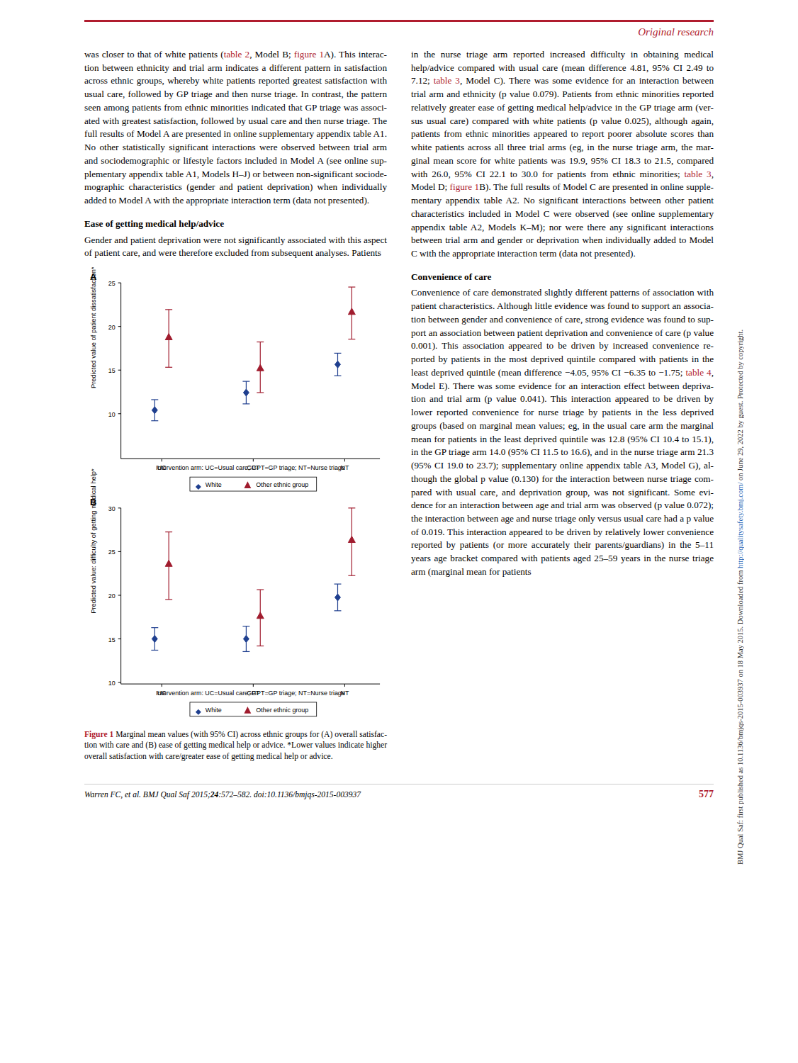Original research
was closer to that of white patients (table 2, Model B; figure 1 A). This interaction between ethnicity and trial arm indicates a different pattern in satisfaction across ethnic groups, whereby white patients reported greatest satisfaction with usual care, followed by GP triage and then nurse triage. In contrast, the pattern seen among patients from ethnic minorities indicated that GP triage was associated with greatest satisfaction, followed by usual care and then nurse triage. The full results of Model A are presented in online supplementary appendix table A1. No other statistically significant interactions were observed between trial arm and sociodemographic or lifestyle factors included in Model A (see online supplementary appendix table A1, Models H–J) or between non-significant sociodemographic characteristics (gender and patient deprivation) when individually added to Model A with the appropriate interaction term (data not presented).
Ease of getting medical help/advice
Gender and patient deprivation were not significantly associated with this aspect of patient care, and were therefore excluded from subsequent analyses. Patients
A Predicted value of patient dissatisfaction* 25 20 15 10 UC GPT NT Intervention arm: UC=Usual care; GPT=GP triage; NT=Nurse triage White Other ethnic group B Predicted value: difficulty of getting medical help* 30 25 20 15 10 UC GPT NT Intervention arm: UC=Usual care; GPT=GP triage; NT=Nurse triage White Other ethnic group
Figure 1 Marginal mean values (with 95% CI) across ethnic groups for (A) overall satisfaction with care and (B) ease of getting medical help or advice. *Lower values indicate higher overall satisfaction with care/greater ease of getting medical help or advice.
in the nurse triage arm reported increased difficulty in obtaining medical help/advice compared with usual care (mean difference 4.81, 95% CI 2.49 to 7.12; table 3, Model C). There was some evidence for an interaction between trial arm and ethnicity (p value 0.079). Patients from ethnic minorities reported relatively greater ease of getting medical help/advice in the GP triage arm (versus usual care) compared with white patients (p value 0.025), although again, patients from ethnic minorities appeared to report poorer absolute scores than white patients across all three trial arms (eg, in the nurse triage arm, the marginal mean score for white patients was 19.9, 95% CI 18.3 to 21.5, compared with 26.0, 95% CI 22.1 to 30.0 for patients from ethnic minorities; table 3, Model D; figure 1 B). The full results of Model C are presented in online supplementary appendix table A2. No significant interactions between other patient characteristics included in Model C were observed (see online supplementary appendix table A2, Models K–M); nor were there any significant interactions between trial arm and gender or deprivation when individually added to Model C with the appropriate interaction term (data not presented).
Convenience of care
Convenience of care demonstrated slightly different patterns of association with patient characteristics. Although little evidence was found to support an association between gender and convenience of care, strong evidence was found to support an association between patient deprivation and convenience of care (p value 0.001). This association appeared to be driven by increased convenience reported by patients in the most deprived quintile compared with patients in the least deprived quintile (mean difference −4.05, 95% CI −6.35 to −1.75; table 4, Model E). There was some evidence for an interaction effect between deprivation and trial arm (p value 0.041). This interaction appeared to be driven by lower reported convenience for nurse triage by patients in the less deprived groups (based on marginal mean values; eg, in the usual care arm the marginal mean for patients in the least deprived quintile was 12.8 (95% CI 10.4 to 15.1), in the GP triage arm 14.0 (95% CI 11.5 to 16.6), and in the nurse triage arm 21.3 (95% CI 19.0 to 23.7); supplementary online appendix table A3, Model G), although the global p value (0.130) for the interaction between nurse triage compared with usual care, and deprivation group, was not significant. Some evidence for an interaction between age and trial arm was observed (p value 0.072); the interaction between age and nurse triage only versus usual care had a p value of 0.019. This interaction appeared to be driven by relatively lower convenience reported by patients (or more accurately their parents/guardians) in the 5–11 years age bracket compared with patients aged 25–59 years in the nurse triage arm (marginal mean for patients
Warren FC, et al. BMJ Qual Saf 2015;24:572–582. doi:10.1136/bmjqs-2015-003937
577
BMJ Qual Saf: first published as 10.1136/bmjqs-2015-003937 on 18 May 2015. Downloaded from http://qualitysafety.bmj.com/ on June 29, 2022 by guest. Protected by copyright.